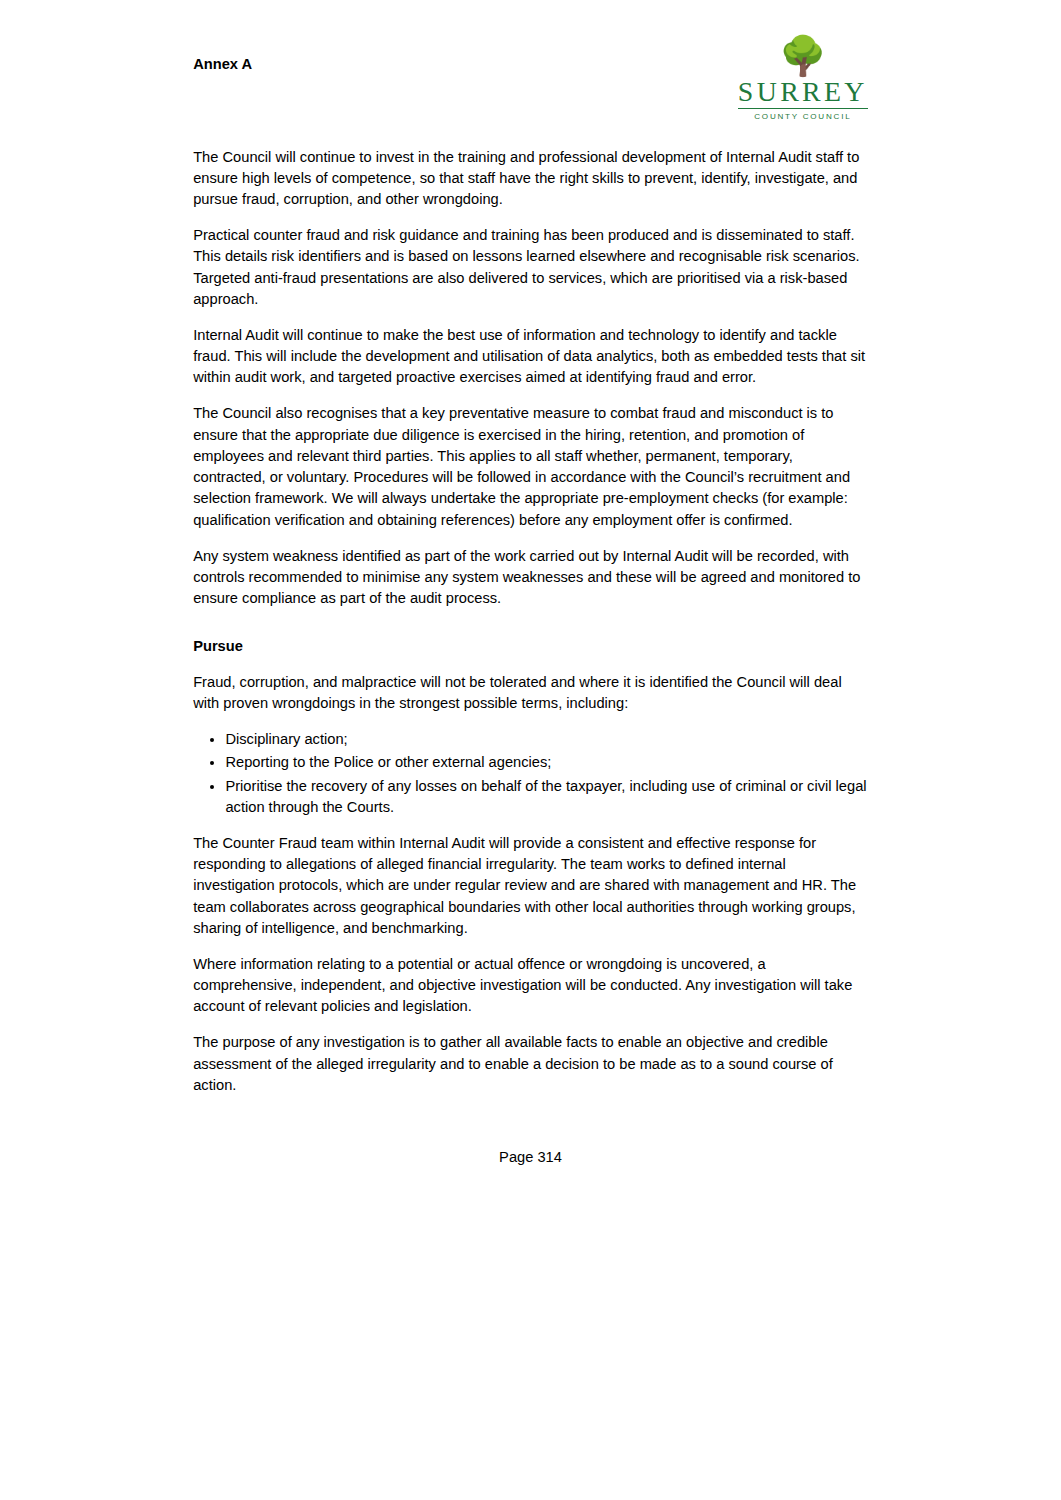🌳 SURREY
COUNTY COUNCIL
Annex A
The Council will continue to invest in the training and professional development of Internal Audit staff to ensure high levels of competence, so that staff have the right skills to prevent, identify, investigate, and pursue fraud, corruption, and other wrongdoing.
Practical counter fraud and risk guidance and training has been produced and is disseminated to staff. This details risk identifiers and is based on lessons learned elsewhere and recognisable risk scenarios. Targeted anti-fraud presentations are also delivered to services, which are prioritised via a risk-based approach.
Internal Audit will continue to make the best use of information and technology to identify and tackle fraud. This will include the development and utilisation of data analytics, both as embedded tests that sit within audit work, and targeted proactive exercises aimed at identifying fraud and error.
The Council also recognises that a key preventative measure to combat fraud and misconduct is to ensure that the appropriate due diligence is exercised in the hiring, retention, and promotion of employees and relevant third parties. This applies to all staff whether, permanent, temporary, contracted, or voluntary. Procedures will be followed in accordance with the Council’s recruitment and selection framework. We will always undertake the appropriate pre-employment checks (for example: qualification verification and obtaining references) before any employment offer is confirmed.
Any system weakness identified as part of the work carried out by Internal Audit will be recorded, with controls recommended to minimise any system weaknesses and these will be agreed and monitored to ensure compliance as part of the audit process.
Pursue
Fraud, corruption, and malpractice will not be tolerated and where it is identified the Council will deal with proven wrongdoings in the strongest possible terms, including:
Disciplinary action;
Reporting to the Police or other external agencies;
Prioritise the recovery of any losses on behalf of the taxpayer, including use of criminal or civil legal action through the Courts.
The Counter Fraud team within Internal Audit will provide a consistent and effective response for responding to allegations of alleged financial irregularity. The team works to defined internal investigation protocols, which are under regular review and are shared with management and HR. The team collaborates across geographical boundaries with other local authorities through working groups, sharing of intelligence, and benchmarking.
Where information relating to a potential or actual offence or wrongdoing is uncovered, a comprehensive, independent, and objective investigation will be conducted. Any investigation will take account of relevant policies and legislation.
The purpose of any investigation is to gather all available facts to enable an objective and credible assessment of the alleged irregularity and to enable a decision to be made as to a sound course of action.
Page 314